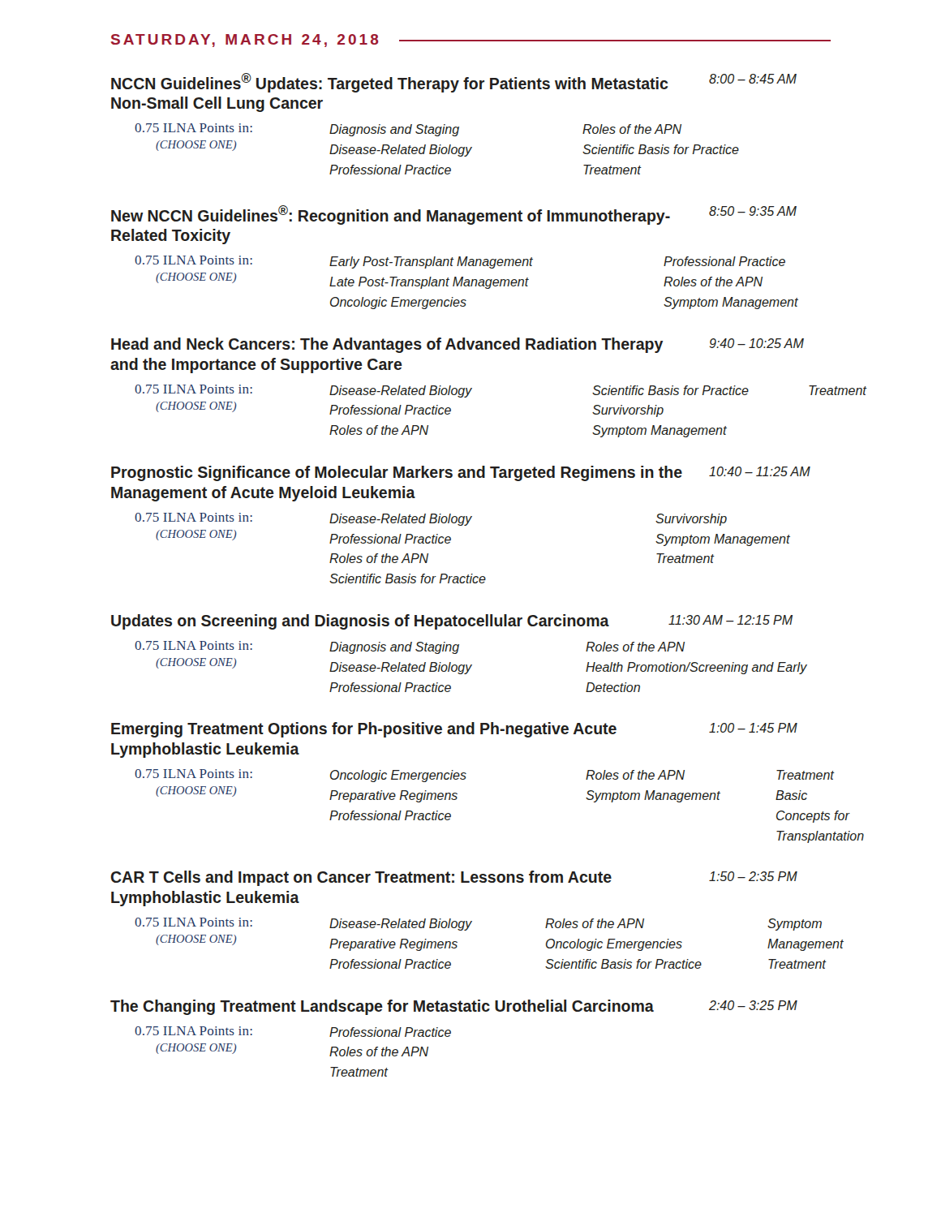Saturday, March 24, 2018
NCCN Guidelines® Updates: Targeted Therapy for Patients with Metastatic Non-Small Cell Lung Cancer
8:00 – 8:45 AM
0.75 ILNA Points in:
(CHOOSE ONE)
Diagnosis and Staging
Disease-Related Biology
Professional Practice
Roles of the APN
Scientific Basis for Practice
Treatment
New NCCN Guidelines®: Recognition and Management of Immunotherapy-Related Toxicity
8:50 – 9:35 AM
0.75 ILNA Points in:
(CHOOSE ONE)
Early Post-Transplant Management
Late Post-Transplant Management
Oncologic Emergencies
Professional Practice
Roles of the APN
Symptom Management
Head and Neck Cancers: The Advantages of Advanced Radiation Therapy and the Importance of Supportive Care
9:40 – 10:25 AM
0.75 ILNA Points in:
(CHOOSE ONE)
Disease-Related Biology
Professional Practice
Roles of the APN
Scientific Basis for Practice
Survivorship
Symptom Management
Treatment
Prognostic Significance of Molecular Markers and Targeted Regimens in the Management of Acute Myeloid Leukemia
10:40 – 11:25 AM
0.75 ILNA Points in:
(CHOOSE ONE)
Disease-Related Biology
Professional Practice
Roles of the APN
Scientific Basis for Practice
Survivorship
Symptom Management
Treatment
Updates on Screening and Diagnosis of Hepatocellular Carcinoma
11:30 AM – 12:15 PM
0.75 ILNA Points in:
(CHOOSE ONE)
Diagnosis and Staging
Disease-Related Biology
Professional Practice
Roles of the APN
Health Promotion/Screening and Early Detection
Emerging Treatment Options for Ph-positive and Ph-negative Acute Lymphoblastic Leukemia
1:00 – 1:45 PM
0.75 ILNA Points in:
(CHOOSE ONE)
Oncologic Emergencies
Preparative Regimens
Professional Practice
Roles of the APN
Symptom Management
Treatment
Basic Concepts for Transplantation
CAR T Cells and Impact on Cancer Treatment: Lessons from Acute Lymphoblastic Leukemia
1:50 – 2:35 PM
0.75 ILNA Points in:
(CHOOSE ONE)
Disease-Related Biology
Preparative Regimens
Professional Practice
Roles of the APN
Oncologic Emergencies
Scientific Basis for Practice
Symptom Management
Treatment
The Changing Treatment Landscape for Metastatic Urothelial Carcinoma
2:40 – 3:25 PM
0.75 ILNA Points in:
(CHOOSE ONE)
Professional Practice
Roles of the APN
Treatment